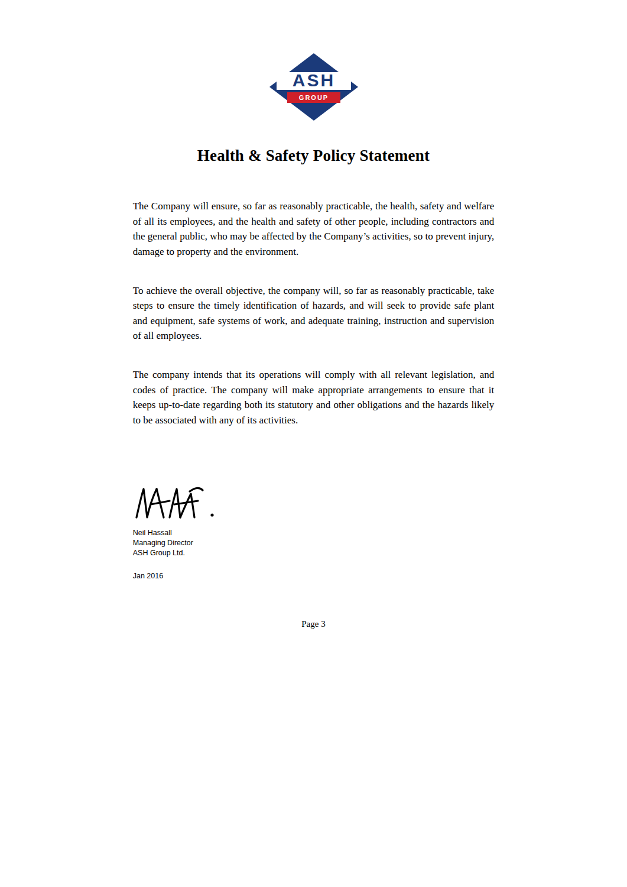ASH GROUP
Health & Safety Policy Statement
The Company will ensure, so far as reasonably practicable, the health, safety and welfare of all its employees, and the health and safety of other people, including contractors and the general public, who may be affected by the Company’s activities, so to prevent injury, damage to property and the environment.
To achieve the overall objective, the company will, so far as reasonably practicable, take steps to ensure the timely identification of hazards, and will seek to provide safe plant and equipment, safe systems of work, and adequate training, instruction and supervision of all employees.
The company intends that its operations will comply with all relevant legislation, and codes of practice. The company will make appropriate arrangements to ensure that it keeps up-to-date regarding both its statutory and other obligations and the hazards likely to be associated with any of its activities.
Neil Hassall
Managing Director
ASH Group Ltd.
Jan 2016
Page 3